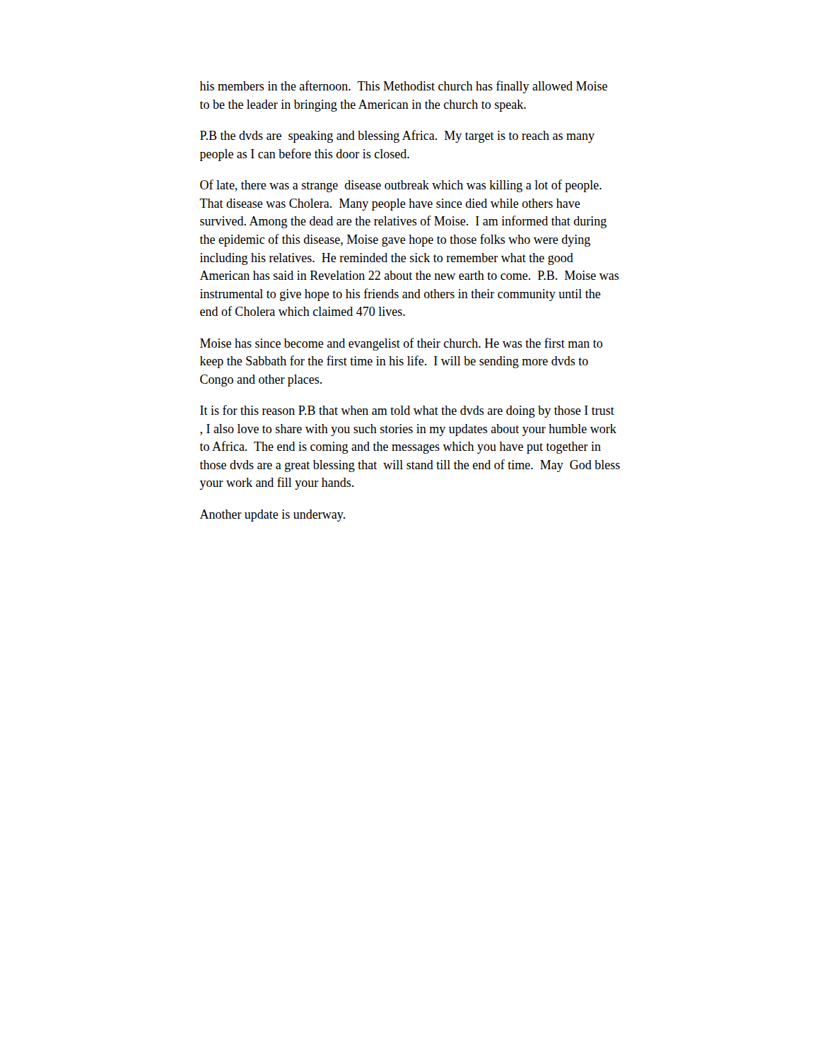his members in the afternoon. This Methodist church has finally allowed Moise to be the leader in bringing the American in the church to speak.
P.B the dvds are speaking and blessing Africa. My target is to reach as many people as I can before this door is closed.
Of late, there was a strange disease outbreak which was killing a lot of people. That disease was Cholera. Many people have since died while others have survived. Among the dead are the relatives of Moise. I am informed that during the epidemic of this disease, Moise gave hope to those folks who were dying including his relatives. He reminded the sick to remember what the good American has said in Revelation 22 about the new earth to come. P.B. Moise was instrumental to give hope to his friends and others in their community until the end of Cholera which claimed 470 lives.
Moise has since become and evangelist of their church. He was the first man to keep the Sabbath for the first time in his life. I will be sending more dvds to Congo and other places.
It is for this reason P.B that when am told what the dvds are doing by those I trust , I also love to share with you such stories in my updates about your humble work to Africa. The end is coming and the messages which you have put together in those dvds are a great blessing that will stand till the end of time. May God bless your work and fill your hands.
Another update is underway.